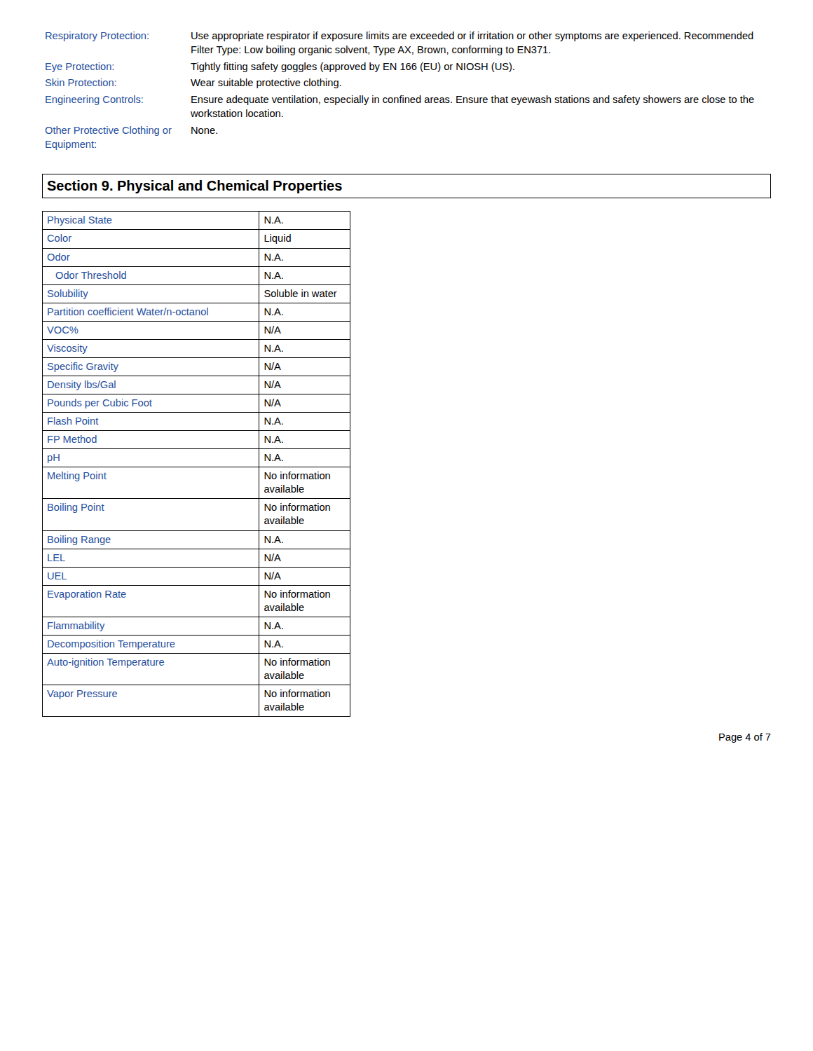| Respiratory Protection: | Use appropriate respirator if exposure limits are exceeded or if irritation or other symptoms are experienced. Recommended Filter Type: Low boiling organic solvent, Type AX, Brown, conforming to EN371. |
| Eye Protection: | Tightly fitting safety goggles (approved by EN 166 (EU) or NIOSH (US). |
| Skin Protection: | Wear suitable protective clothing. |
| Engineering Controls: | Ensure adequate ventilation, especially in confined areas. Ensure that eyewash stations and safety showers are close to the workstation location. |
| Other Protective Clothing or Equipment: | None. |
Section 9. Physical and Chemical Properties
| Physical State | N.A. |
| Color | Liquid |
| Odor | N.A. |
| Odor Threshold | N.A. |
| Solubility | Soluble in water |
| Partition coefficient Water/n-octanol | N.A. |
| VOC% | N/A |
| Viscosity | N.A. |
| Specific Gravity | N/A |
| Density lbs/Gal | N/A |
| Pounds per Cubic Foot | N/A |
| Flash Point | N.A. |
| FP Method | N.A. |
| pH | N.A. |
| Melting Point | No information available |
| Boiling Point | No information available |
| Boiling Range | N.A. |
| LEL | N/A |
| UEL | N/A |
| Evaporation Rate | No information available |
| Flammability | N.A. |
| Decomposition Temperature | N.A. |
| Auto-ignition Temperature | No information available |
| Vapor Pressure | No information available |
Page 4 of 7